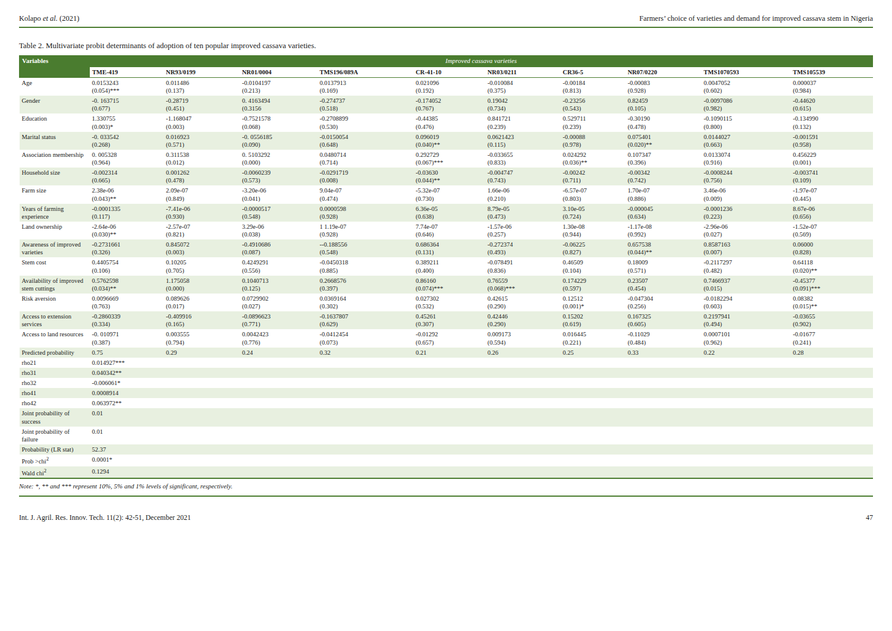Kolapo et al. (2021)
Farmers’ choice of varieties and demand for improved cassava stem in Nigeria
Table 2. Multivariate probit determinants of adoption of ten popular improved cassava varieties.
| Variables | Improved cassava varieties |
| --- | --- |
| TME-419 | NR93/0199 | NR01/0004 | TMS196/089A | CR-41-10 | NR03/0211 | CR36-5 | NR07/0220 | TMS1070593 | TMS105539 |
| Age | 0.0153243 (0.054)*** | 0.011486 (0.137) | -0.0104197 (0.213) | 0.0137913 (0.169) | 0.021096 (0.192) | -0.010084 (0.375) | -0.00184 (0.813) | -0.00083 (0.928) | 0.0047052 (0.602) | 0.000037 (0.984) |
| Gender | -0. 163715 (0.677) | -0.28719 (0.451) | 0. 4163494 (0.3156 | -0.274737 (0.518) | -0.174052 (0.767) | 0.19042 (0.734) | -0.23256 (0.543) | 0.82459 (0.105) | -0.0097086 (0.982) | -0.44620 (0.615) |
| Education | 1.330755 (0.003)* | -1.168047 (0.003) | -0.7521578 (0.068) | -0.2708899 (0.530) | -0.44385 (0.476) | 0.841721 (0.239) | 0.529711 (0.239) | -0.30190 (0.478) | -0.1090115 (0.800) | -0.134990 (0.132) |
| Marital status | -0. 033542 (0.268) | 0.016923 (0.571) | -0. 0556185 (0.090) | -0.0150054 (0.648) | 0.096019 (0.040)** | 0.0621423 (0.115) | -0.00088 (0.978) | 0.075401 (0.020)** | 0.0144027 (0.663) | -0.001591 (0.958) |
| Association membership | 0. 005328 (0.964) | 0.311538 (0.012) | 0. 5103292 (0.000) | 0.0480714 (0.714) | 0.292729 (0.067)*** | -0.033655 (0.833) | 0.024292 (0.036)** | 0.107347 (0.396) | 0.0133074 (0.916) | 0.456229 (0.001) |
| Household size | -0.002314 (0.665) | 0.001262 (0.478) | -0.0060239 (0.573) | -0.0291719 (0.008) | -0.03630 (0.044)** | -0.004747 (0.743) | -0.00242 (0.711) | -0.00342 (0.742) | -0.0008244 (0.756) | -0.003741 (0.109) |
| Farm size | 2.38e-06 (0.043)** | 2.09e-07 (0.849) | -3.20e-06 (0.041) | 9.04e-07 (0.474) | -5.32e-07 (0.730) | 1.66e-06 (0.210) | -6.57e-07 (0.803) | 1.70e-07 (0.886) | 3.46e-06 (0.009) | -1.97e-07 (0.445) |
| Years of farming experience | -0.0001335 (0.117) | -7.41e-06 (0.930) | -0.0000517 (0.548) | 0.0000598 (0.928) | 6.36e-05 (0.638) | 8.79e-05 (0.473) | 3.10e-05 (0.724) | -0.000045 (0.634) | -0.0001236 (0.223) | 8.67e-06 (0.656) |
| Land ownership | -2.64e-06 (0.030)** | -2.57e-07 (0.821) | 3.29e-06 (0.038) | 1 1.19e-07 (0.928) | 7.74e-07 (0.646) | -1.57e-06 (0.257) | 1.30e-08 (0.944) | -1.17e-08 (0.992) | -2.96e-06 (0.027) | -1.52e-07 (0.569) |
| Awareness of improved varieties | -0.2731661 (0.326) | 0.845072 (0.003) | -0.4910686 (0.087) | --0.188556 (0.548) | 0.686364 (0.131) | -0.272374 (0.493) | -0.06225 (0.827) | 0.657538 (0.044)** | 0.8587163 (0.007) | 0.06000 (0.828) |
| Stem cost | 0.4405754 (0.106) | 0.10205 (0.705) | 0.4249291 (0.556) | -0.0450318 (0.885) | 0.389211 (0.400) | -0.078491 (0.836) | 0.46509 (0.104) | 0.18009 (0.571) | -0.2117297 (0.482) | 0.64118 (0.020)** |
| Availability of improved stem cuttings | 0.5762598 (0.034)** | 1.175058 (0.000) | 0.1040713 (0.125) | 0.2668576 (0.397) | 0.86160 (0.074)*** | 0.76559 (0.068)*** | 0.174229 (0.597) | 0.23507 (0.454) | 0.7466937 (0.015) | -0.45377 (0.091)*** |
| Risk aversion | 0.0096669 (0.763) | 0.089626 (0.017) | 0.0729902 (0.027) | 0.0369164 (0.302) | 0.027302 (0.532) | 0.42615 (0.290) | 0.12512 (0.001)* | -0.047304 (0.256) | -0.0182294 (0.603) | 0.08382 (0.015)** |
| Access to extension services | -0.2860339 (0.334) | -0.409916 (0.165) | -0.0896623 (0.771) | -0.1637807 (0.629) | 0.45261 (0.307) | 0.42446 (0.290) | 0.15202 (0.619) | 0.167325 (0.605) | 0.2197941 (0.494) | -0.03655 (0.902) |
| Access to land resources | -0. 010971 (0.387) | 0.003555 (0.794) | 0.0042423 (0.776) | -0.0412454 (0.073) | -0.01292 (0.657) | 0.009173 (0.594) | 0.016445 (0.221) | -0.11029 (0.484) | 0.0007101 (0.962) | -0.01677 (0.241) |
| Predicted probability | 0.75 | 0.29 | 0.24 | 0.32 | 0.21 | 0.26 | 0.25 | 0.33 | 0.22 | 0.28 |
| rho21 | 0.014927*** |
| rho31 | 0.040342** |
| rho32 | -0.006061* |
| rho41 | 0.0008914 |
| rho42 | 0.063972** |
| Joint probability of success | 0.01 |
| Joint probability of failure | 0.01 |
| Probability (LR stat) | 52.37 |
| Prob >chi 2 | 0.0001* |
| Wald chi 2 | 0.1294 |
Note: *, ** and *** represent 10%, 5% and 1% levels of significant, respectively.
Int. J. Agril. Res. Innov. Tech. 11(2): 42-51, December 2021
47